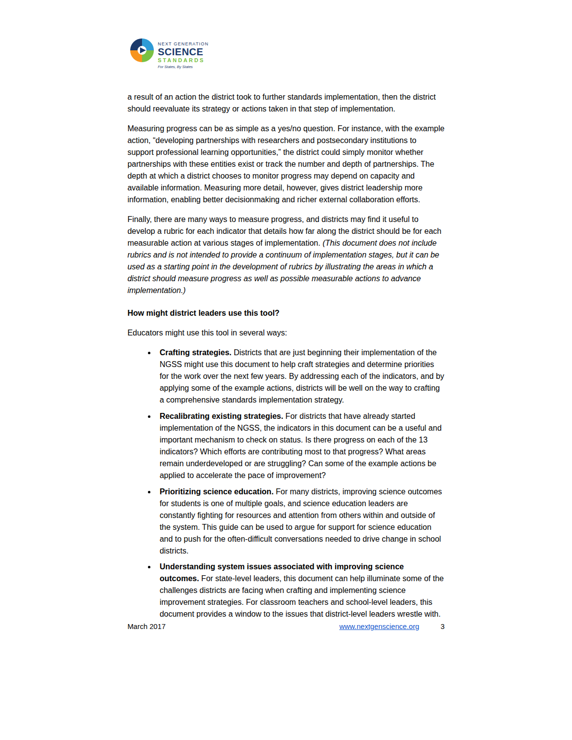NEXT GENERATION SCIENCE STANDARDS For States, By States
a result of an action the district took to further standards implementation, then the district should reevaluate its strategy or actions taken in that step of implementation.
Measuring progress can be as simple as a yes/no question. For instance, with the example action, “developing partnerships with researchers and postsecondary institutions to support professional learning opportunities,” the district could simply monitor whether partnerships with these entities exist or track the number and depth of partnerships. The depth at which a district chooses to monitor progress may depend on capacity and available information. Measuring more detail, however, gives district leadership more information, enabling better decisionmaking and richer external collaboration efforts.
Finally, there are many ways to measure progress, and districts may find it useful to develop a rubric for each indicator that details how far along the district should be for each measurable action at various stages of implementation. (This document does not include rubrics and is not intended to provide a continuum of implementation stages, but it can be used as a starting point in the development of rubrics by illustrating the areas in which a district should measure progress as well as possible measurable actions to advance implementation.)
How might district leaders use this tool?
Educators might use this tool in several ways:
Crafting strategies. Districts that are just beginning their implementation of the NGSS might use this document to help craft strategies and determine priorities for the work over the next few years. By addressing each of the indicators, and by applying some of the example actions, districts will be well on the way to crafting a comprehensive standards implementation strategy.
Recalibrating existing strategies. For districts that have already started implementation of the NGSS, the indicators in this document can be a useful and important mechanism to check on status. Is there progress on each of the 13 indicators? Which efforts are contributing most to that progress? What areas remain underdeveloped or are struggling? Can some of the example actions be applied to accelerate the pace of improvement?
Prioritizing science education. For many districts, improving science outcomes for students is one of multiple goals, and science education leaders are constantly fighting for resources and attention from others within and outside of the system. This guide can be used to argue for support for science education and to push for the often-difficult conversations needed to drive change in school districts.
Understanding system issues associated with improving science outcomes. For state-level leaders, this document can help illuminate some of the challenges districts are facing when crafting and implementing science improvement strategies. For classroom teachers and school-level leaders, this document provides a window to the issues that district-level leaders wrestle with.
March 2017 www.nextgenscience.org 3